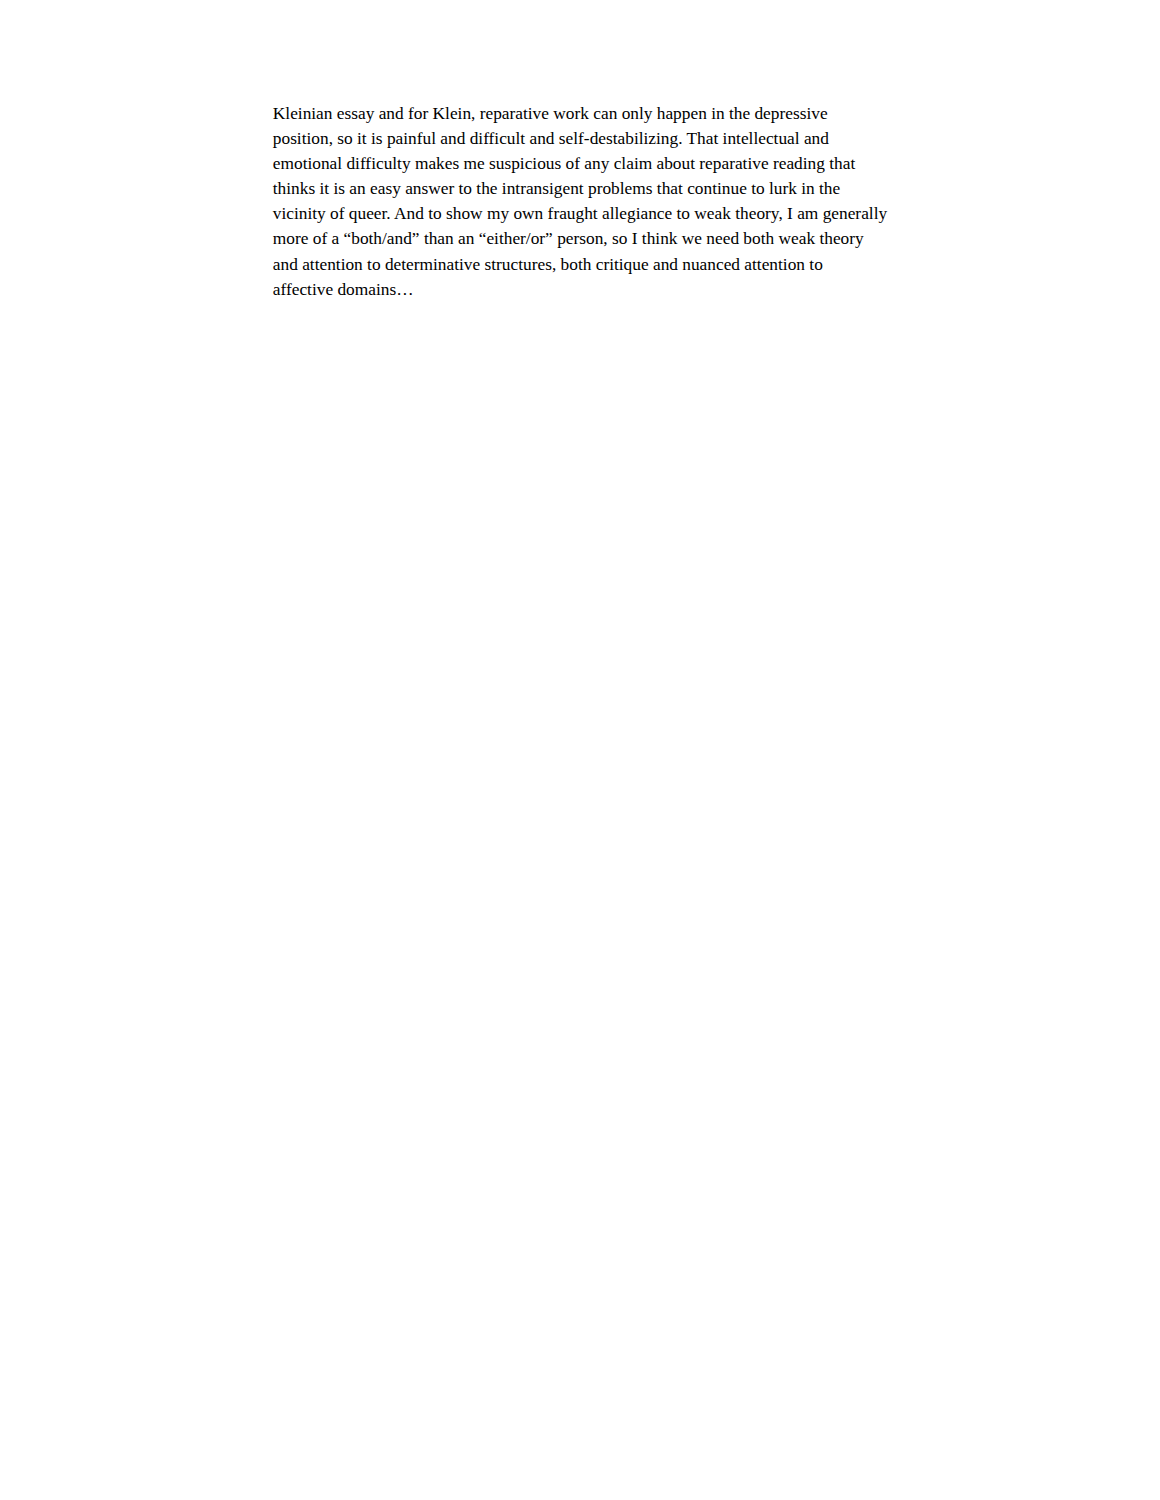Kleinian essay and for Klein, reparative work can only happen in the depressive position, so it is painful and difficult and self-destabilizing. That intellectual and emotional difficulty makes me suspicious of any claim about reparative reading that thinks it is an easy answer to the intransigent problems that continue to lurk in the vicinity of queer. And to show my own fraught allegiance to weak theory, I am generally more of a “both/and” than an “either/or” person, so I think we need both weak theory and attention to determinative structures, both critique and nuanced attention to affective domains…